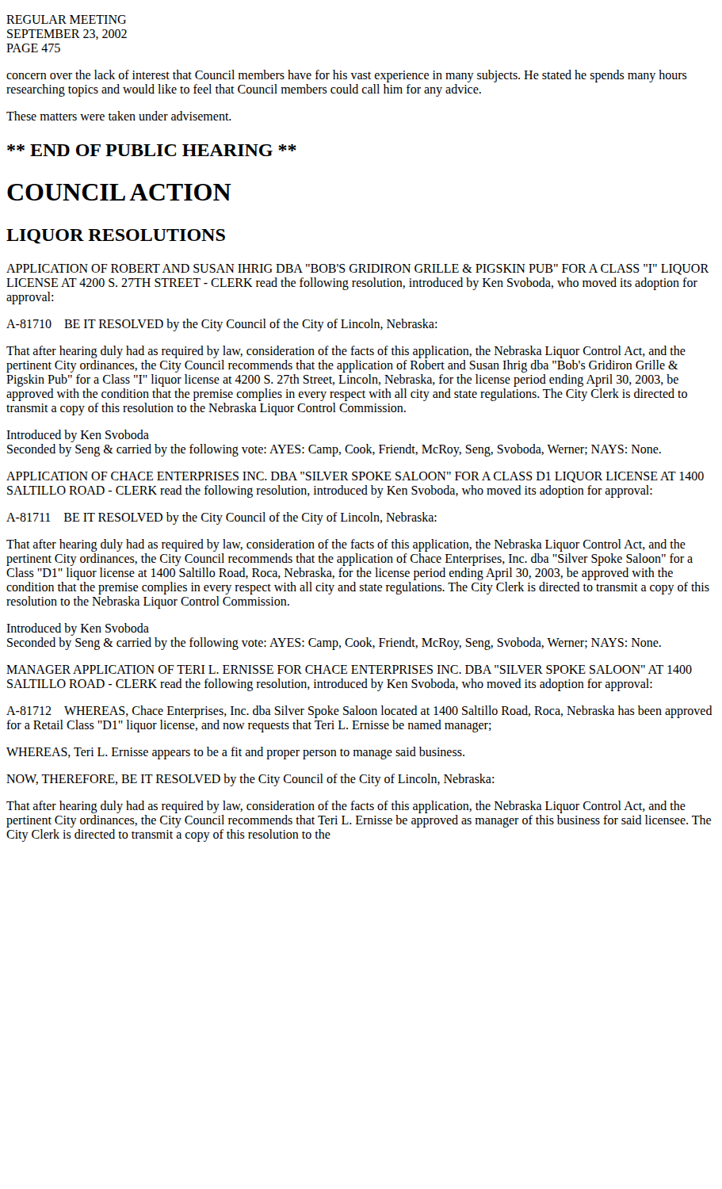REGULAR MEETING
SEPTEMBER 23, 2002
PAGE 475
concern over the lack of interest that Council members have for his vast experience in many subjects. He stated he spends many hours researching topics and would like to feel that Council members could call him for any advice.
These matters were taken under advisement.
** END OF PUBLIC HEARING **
COUNCIL ACTION
LIQUOR RESOLUTIONS
APPLICATION OF ROBERT AND SUSAN IHRIG DBA "BOB'S GRIDIRON GRILLE & PIGSKIN PUB" FOR A CLASS "I" LIQUOR LICENSE AT 4200 S. 27TH STREET - CLERK read the following resolution, introduced by Ken Svoboda, who moved its adoption for approval:
A-81710 BE IT RESOLVED by the City Council of the City of Lincoln, Nebraska:
That after hearing duly had as required by law, consideration of the facts of this application, the Nebraska Liquor Control Act, and the pertinent City ordinances, the City Council recommends that the application of Robert and Susan Ihrig dba "Bob's Gridiron Grille & Pigskin Pub" for a Class "I" liquor license at 4200 S. 27th Street, Lincoln, Nebraska, for the license period ending April 30, 2003, be approved with the condition that the premise complies in every respect with all city and state regulations. The City Clerk is directed to transmit a copy of this resolution to the Nebraska Liquor Control Commission.
Introduced by Ken Svoboda
Seconded by Seng & carried by the following vote: AYES: Camp, Cook, Friendt, McRoy, Seng, Svoboda, Werner; NAYS: None.
APPLICATION OF CHACE ENTERPRISES INC. DBA "SILVER SPOKE SALOON" FOR A CLASS D1 LIQUOR LICENSE AT 1400 SALTILLO ROAD - CLERK read the following resolution, introduced by Ken Svoboda, who moved its adoption for approval:
A-81711 BE IT RESOLVED by the City Council of the City of Lincoln, Nebraska:
That after hearing duly had as required by law, consideration of the facts of this application, the Nebraska Liquor Control Act, and the pertinent City ordinances, the City Council recommends that the application of Chace Enterprises, Inc. dba "Silver Spoke Saloon" for a Class "D1" liquor license at 1400 Saltillo Road, Roca, Nebraska, for the license period ending April 30, 2003, be approved with the condition that the premise complies in every respect with all city and state regulations. The City Clerk is directed to transmit a copy of this resolution to the Nebraska Liquor Control Commission.
Introduced by Ken Svoboda
Seconded by Seng & carried by the following vote: AYES: Camp, Cook, Friendt, McRoy, Seng, Svoboda, Werner; NAYS: None.
MANAGER APPLICATION OF TERI L. ERNISSE FOR CHACE ENTERPRISES INC. DBA "SILVER SPOKE SALOON" AT 1400 SALTILLO ROAD - CLERK read the following resolution, introduced by Ken Svoboda, who moved its adoption for approval:
A-81712 WHEREAS, Chace Enterprises, Inc. dba Silver Spoke Saloon located at 1400 Saltillo Road, Roca, Nebraska has been approved for a Retail Class "D1" liquor license, and now requests that Teri L. Ernisse be named manager;
WHEREAS, Teri L. Ernisse appears to be a fit and proper person to manage said business.
NOW, THEREFORE, BE IT RESOLVED by the City Council of the City of Lincoln, Nebraska:
That after hearing duly had as required by law, consideration of the facts of this application, the Nebraska Liquor Control Act, and the pertinent City ordinances, the City Council recommends that Teri L. Ernisse be approved as manager of this business for said licensee. The City Clerk is directed to transmit a copy of this resolution to the